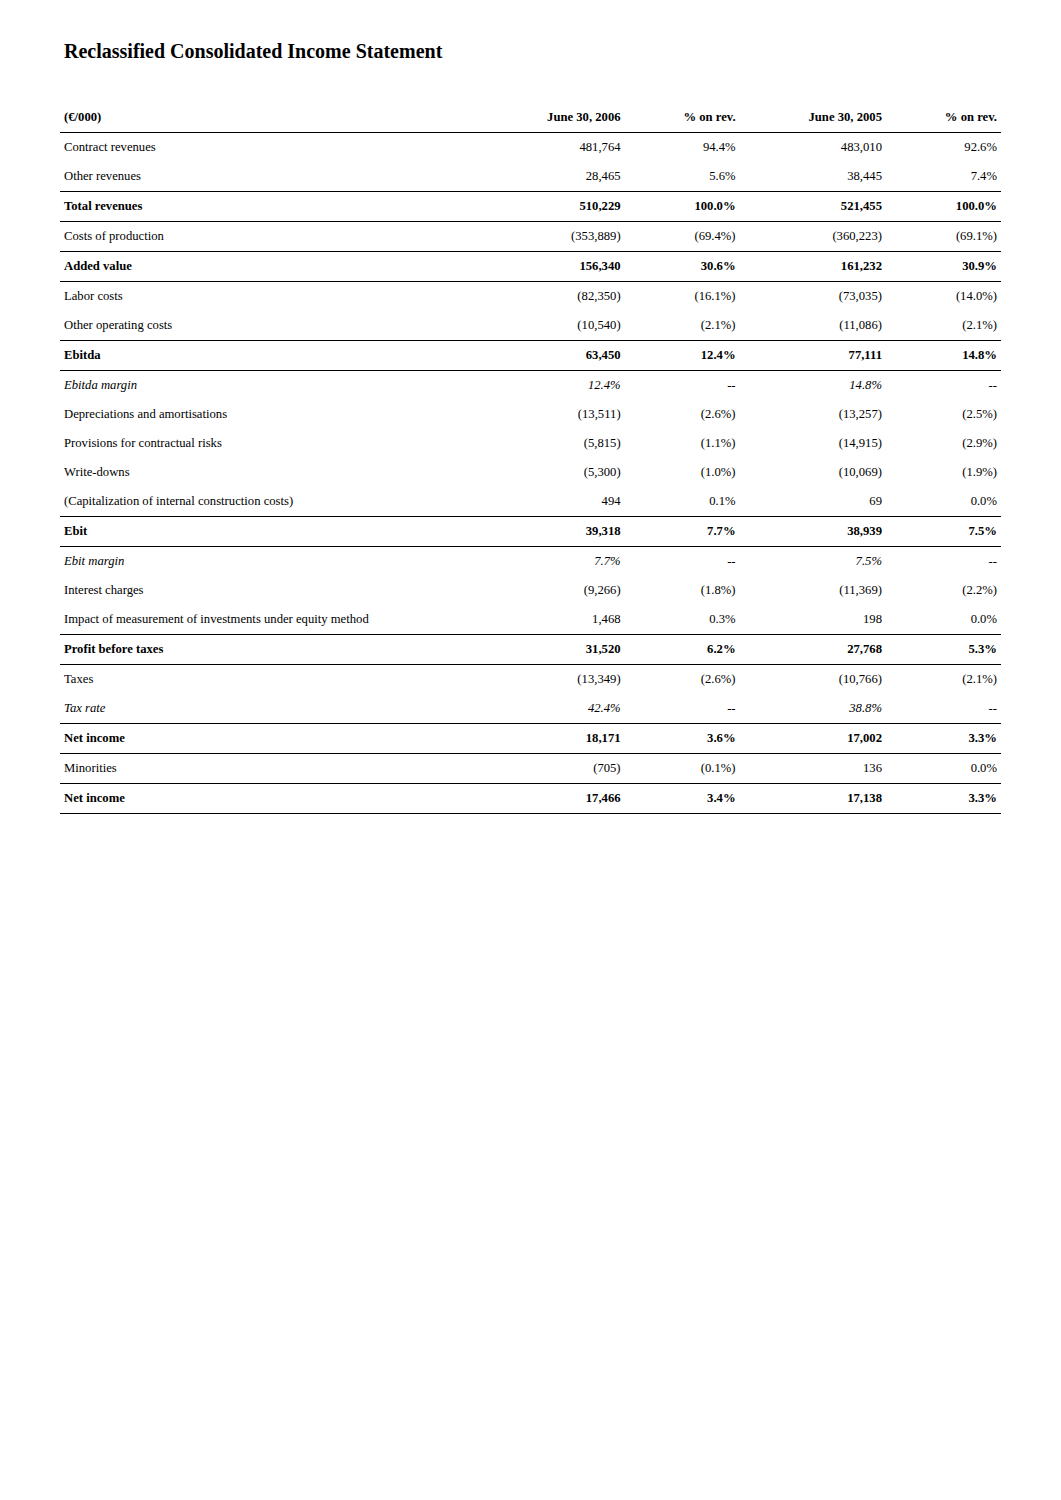Reclassified Consolidated Income Statement
| (€/000) | June 30, 2006 | % on rev. | June 30, 2005 | % on rev. |
| --- | --- | --- | --- | --- |
| Contract revenues | 481,764 | 94.4% | 483,010 | 92.6% |
| Other revenues | 28,465 | 5.6% | 38,445 | 7.4% |
| Total revenues | 510,229 | 100.0% | 521,455 | 100.0% |
| Costs of production | (353,889) | (69.4%) | (360,223) | (69.1%) |
| Added value | 156,340 | 30.6% | 161,232 | 30.9% |
| Labor costs | (82,350) | (16.1%) | (73,035) | (14.0%) |
| Other operating costs | (10,540) | (2.1%) | (11,086) | (2.1%) |
| Ebitda | 63,450 | 12.4% | 77,111 | 14.8% |
| Ebitda margin | 12.4% | -- | 14.8% | -- |
| Depreciations and amortisations | (13,511) | (2.6%) | (13,257) | (2.5%) |
| Provisions for contractual risks | (5,815) | (1.1%) | (14,915) | (2.9%) |
| Write-downs | (5,300) | (1.0%) | (10,069) | (1.9%) |
| (Capitalization of internal construction costs) | 494 | 0.1% | 69 | 0.0% |
| Ebit | 39,318 | 7.7% | 38,939 | 7.5% |
| Ebit margin | 7.7% | -- | 7.5% | -- |
| Interest charges | (9,266) | (1.8%) | (11,369) | (2.2%) |
| Impact of measurement of investments under equity method | 1,468 | 0.3% | 198 | 0.0% |
| Profit before taxes | 31,520 | 6.2% | 27,768 | 5.3% |
| Taxes | (13,349) | (2.6%) | (10,766) | (2.1%) |
| Tax rate | 42.4% | -- | 38.8% | -- |
| Net income | 18,171 | 3.6% | 17,002 | 3.3% |
| Minorities | (705) | (0.1%) | 136 | 0.0% |
| Net income | 17,466 | 3.4% | 17,138 | 3.3% |